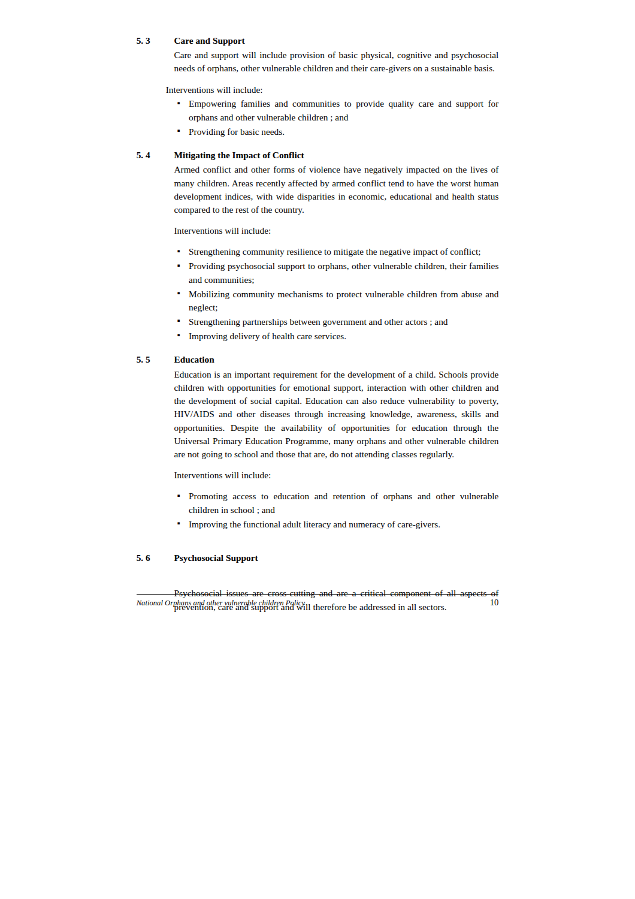5. 3 Care and Support
Care and support will include provision of basic physical, cognitive and psychosocial needs of orphans, other vulnerable children and their care-givers on a sustainable basis.
Interventions will include:
Empowering families and communities to provide quality care and support for orphans and other vulnerable children ; and
Providing for basic needs.
5. 4 Mitigating the Impact of Conflict
Armed conflict and other forms of violence have negatively impacted on the lives of many children. Areas recently affected by armed conflict tend to have the worst human development indices, with wide disparities in economic, educational and health status compared to the rest of the country.
Interventions will include:
Strengthening community resilience to mitigate the negative impact of conflict;
Providing psychosocial support to orphans, other vulnerable children, their families and communities;
Mobilizing community mechanisms to protect vulnerable children from abuse and neglect;
Strengthening partnerships between government and other actors ; and
Improving delivery of health care services.
5. 5 Education
Education is an important requirement for the development of a child. Schools provide children with opportunities for emotional support, interaction with other children and the development of social capital. Education can also reduce vulnerability to poverty, HIV/AIDS and other diseases through increasing knowledge, awareness, skills and opportunities. Despite the availability of opportunities for education through the Universal Primary Education Programme, many orphans and other vulnerable children are not going to school and those that are, do not attending classes regularly.
Interventions will include:
Promoting access to education and retention of orphans and other vulnerable children in school ; and
Improving the functional adult literacy and numeracy of care-givers.
5. 6 Psychosocial Support
Psychosocial issues are cross-cutting and are a critical component of all aspects of prevention, care and support and will therefore be addressed in all sectors.
National Orphans and other vulnerable children Policy 10